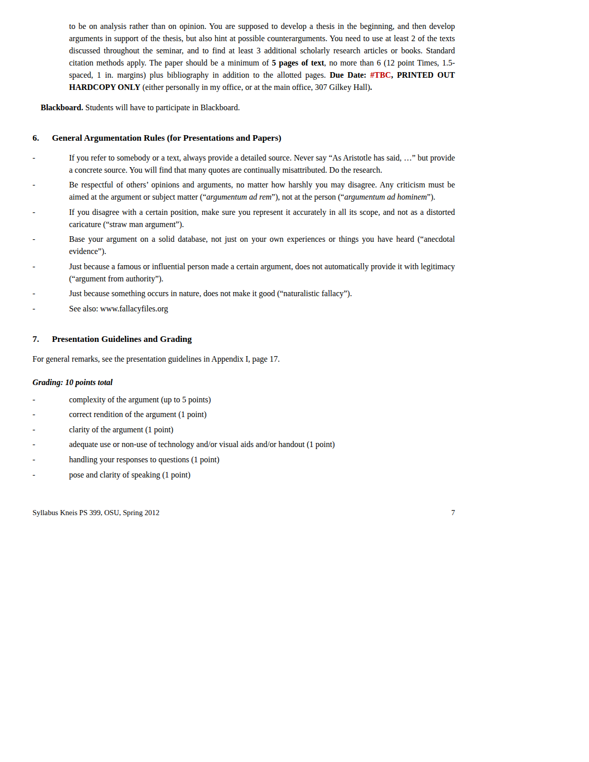to be on analysis rather than on opinion. You are supposed to develop a thesis in the beginning, and then develop arguments in support of the thesis, but also hint at possible counterarguments. You need to use at least 2 of the texts discussed throughout the seminar, and to find at least 3 additional scholarly research articles or books. Standard citation methods apply. The paper should be a minimum of 5 pages of text, no more than 6 (12 point Times, 1.5-spaced, 1 in. margins) plus bibliography in addition to the allotted pages. Due Date: #TBC, PRINTED OUT HARDCOPY ONLY (either personally in my office, or at the main office, 307 Gilkey Hall).
Blackboard. Students will have to participate in Blackboard.
6. General Argumentation Rules (for Presentations and Papers)
If you refer to somebody or a text, always provide a detailed source. Never say “As Aristotle has said, …” but provide a concrete source. You will find that many quotes are continually misattributed. Do the research.
Be respectful of others’ opinions and arguments, no matter how harshly you may disagree. Any criticism must be aimed at the argument or subject matter (“argumentum ad rem”), not at the person (“argumentum ad hominem”).
If you disagree with a certain position, make sure you represent it accurately in all its scope, and not as a distorted caricature (“straw man argument”).
Base your argument on a solid database, not just on your own experiences or things you have heard (“anecdotal evidence”).
Just because a famous or influential person made a certain argument, does not automatically provide it with legitimacy (“argument from authority”).
Just because something occurs in nature, does not make it good (“naturalistic fallacy”).
See also: www.fallacyfiles.org
7. Presentation Guidelines and Grading
For general remarks, see the presentation guidelines in Appendix I, page 17.
Grading: 10 points total
complexity of the argument (up to 5 points)
correct rendition of the argument (1 point)
clarity of the argument (1 point)
adequate use or non-use of technology and/or visual aids and/or handout (1 point)
handling your responses to questions (1 point)
pose and clarity of speaking (1 point)
Syllabus Kneis PS 399, OSU, Spring 2012 7